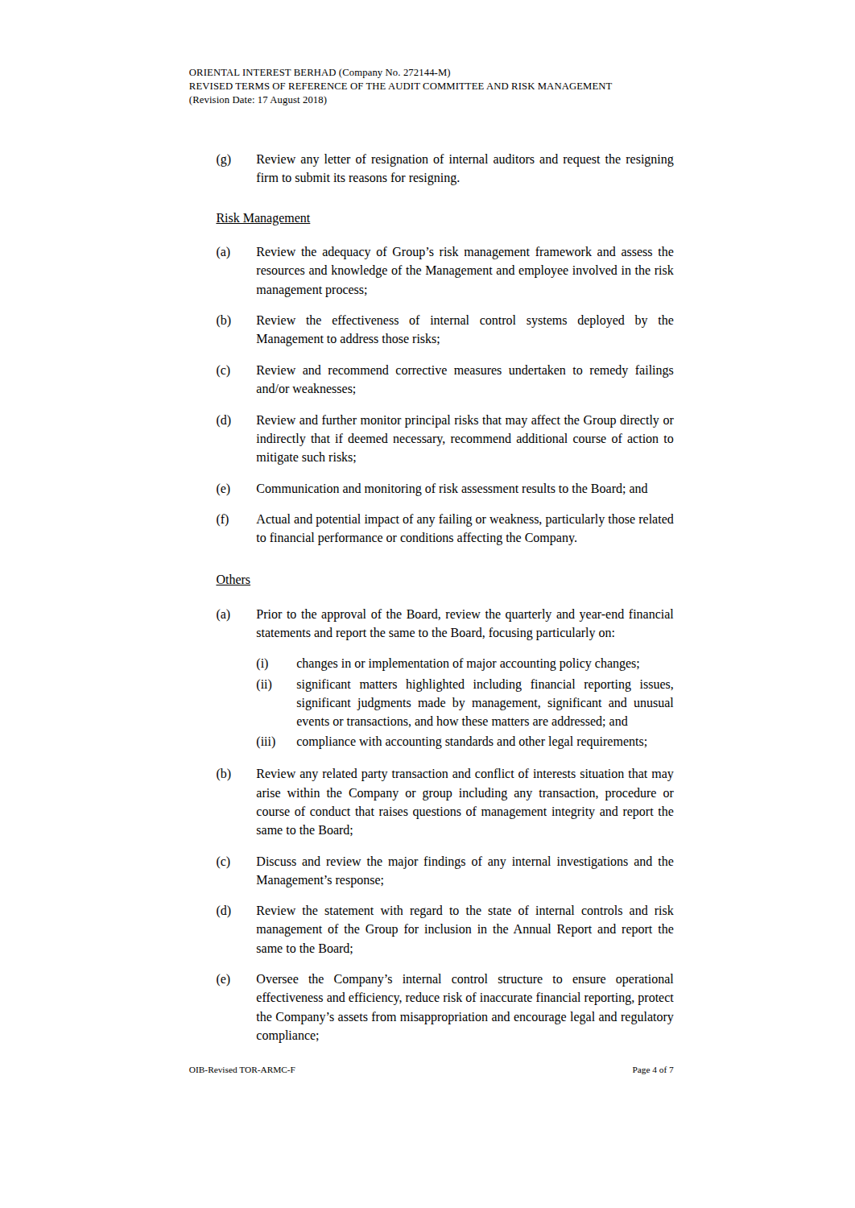ORIENTAL INTEREST BERHAD (Company No. 272144-M)
REVISED TERMS OF REFERENCE OF THE AUDIT COMMITTEE AND RISK MANAGEMENT
(Revision Date: 17 August 2018)
(g)
Review any letter of resignation of internal auditors and request the resigning firm to submit its reasons for resigning.
Risk Management
(a)
Review the adequacy of Group’s risk management framework and assess the resources and knowledge of the Management and employee involved in the risk management process;
(b)
Review the effectiveness of internal control systems deployed by the Management to address those risks;
(c)
Review and recommend corrective measures undertaken to remedy failings and/or weaknesses;
(d)
Review and further monitor principal risks that may affect the Group directly or indirectly that if deemed necessary, recommend additional course of action to mitigate such risks;
(e)
Communication and monitoring of risk assessment results to the Board; and
(f)
Actual and potential impact of any failing or weakness, particularly those related to financial performance or conditions affecting the Company.
Others
(a)
Prior to the approval of the Board, review the quarterly and year-end financial statements and report the same to the Board, focusing particularly on:
(i)
changes in or implementation of major accounting policy changes;
(ii)
significant matters highlighted including financial reporting issues, significant judgments made by management, significant and unusual events or transactions, and how these matters are addressed; and
(iii)
compliance with accounting standards and other legal requirements;
(b)
Review any related party transaction and conflict of interests situation that may arise within the Company or group including any transaction, procedure or course of conduct that raises questions of management integrity and report the same to the Board;
(c)
Discuss and review the major findings of any internal investigations and the Management’s response;
(d)
Review the statement with regard to the state of internal controls and risk management of the Group for inclusion in the Annual Report and report the same to the Board;
(e)
Oversee the Company’s internal control structure to ensure operational effectiveness and efficiency, reduce risk of inaccurate financial reporting, protect the Company’s assets from misappropriation and encourage legal and regulatory compliance;
OIB-Revised TOR-ARMC-F
Page 4 of 7